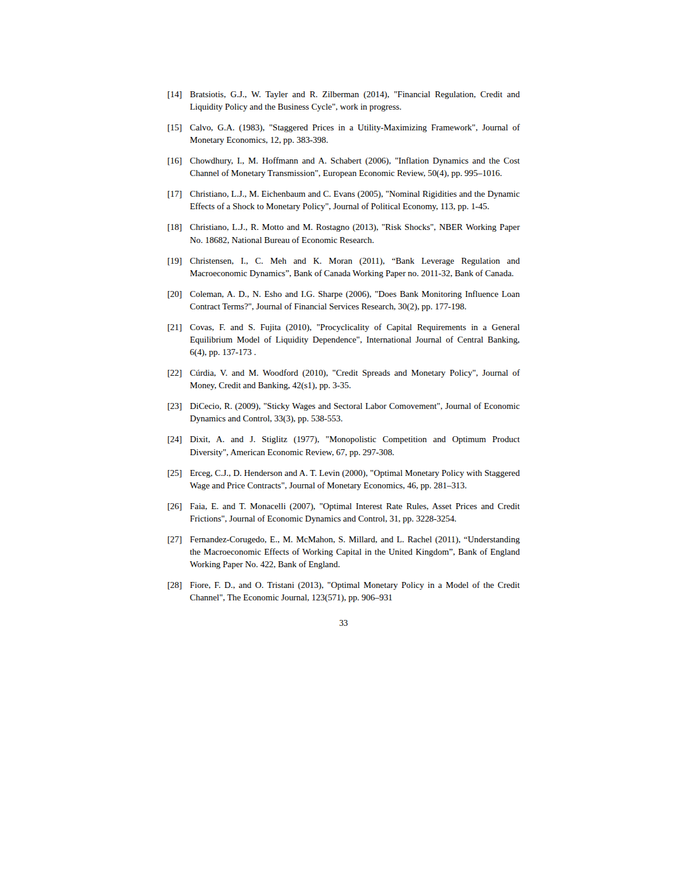[14] Bratsiotis, G.J., W. Tayler and R. Zilberman (2014), "Financial Regulation, Credit and Liquidity Policy and the Business Cycle", work in progress.
[15] Calvo, G.A. (1983), "Staggered Prices in a Utility-Maximizing Framework", Journal of Monetary Economics, 12, pp. 383-398.
[16] Chowdhury, I., M. Hoffmann and A. Schabert (2006), "Inflation Dynamics and the Cost Channel of Monetary Transmission", European Economic Review, 50(4), pp. 995–1016.
[17] Christiano, L.J., M. Eichenbaum and C. Evans (2005), "Nominal Rigidities and the Dynamic Effects of a Shock to Monetary Policy", Journal of Political Economy, 113, pp. 1-45.
[18] Christiano, L.J., R. Motto and M. Rostagno (2013), "Risk Shocks", NBER Working Paper No. 18682, National Bureau of Economic Research.
[19] Christensen, I., C. Meh and K. Moran (2011), “Bank Leverage Regulation and Macroeconomic Dynamics”, Bank of Canada Working Paper no. 2011-32, Bank of Canada.
[20] Coleman, A. D., N. Esho and I.G. Sharpe (2006), "Does Bank Monitoring Influence Loan Contract Terms?", Journal of Financial Services Research, 30(2), pp. 177-198.
[21] Covas, F. and S. Fujita (2010), "Procyclicality of Capital Requirements in a General Equilibrium Model of Liquidity Dependence", International Journal of Central Banking, 6(4), pp. 137-173 .
[22] Cúrdia, V. and M. Woodford (2010), "Credit Spreads and Monetary Policy", Journal of Money, Credit and Banking, 42(s1), pp. 3-35.
[23] DiCecio, R. (2009), "Sticky Wages and Sectoral Labor Comovement", Journal of Economic Dynamics and Control, 33(3), pp. 538-553.
[24] Dixit, A. and J. Stiglitz (1977), "Monopolistic Competition and Optimum Product Diversity", American Economic Review, 67, pp. 297-308.
[25] Erceg, C.J., D. Henderson and A. T. Levin (2000), "Optimal Monetary Policy with Staggered Wage and Price Contracts", Journal of Monetary Economics, 46, pp. 281–313.
[26] Faia, E. and T. Monacelli (2007), "Optimal Interest Rate Rules, Asset Prices and Credit Frictions", Journal of Economic Dynamics and Control, 31, pp. 3228-3254.
[27] Fernandez-Corugedo, E., M. McMahon, S. Millard, and L. Rachel (2011), “Understanding the Macroeconomic Effects of Working Capital in the United Kingdom”, Bank of England Working Paper No. 422, Bank of England.
[28] Fiore, F. D., and O. Tristani (2013), "Optimal Monetary Policy in a Model of the Credit Channel", The Economic Journal, 123(571), pp. 906–931
33